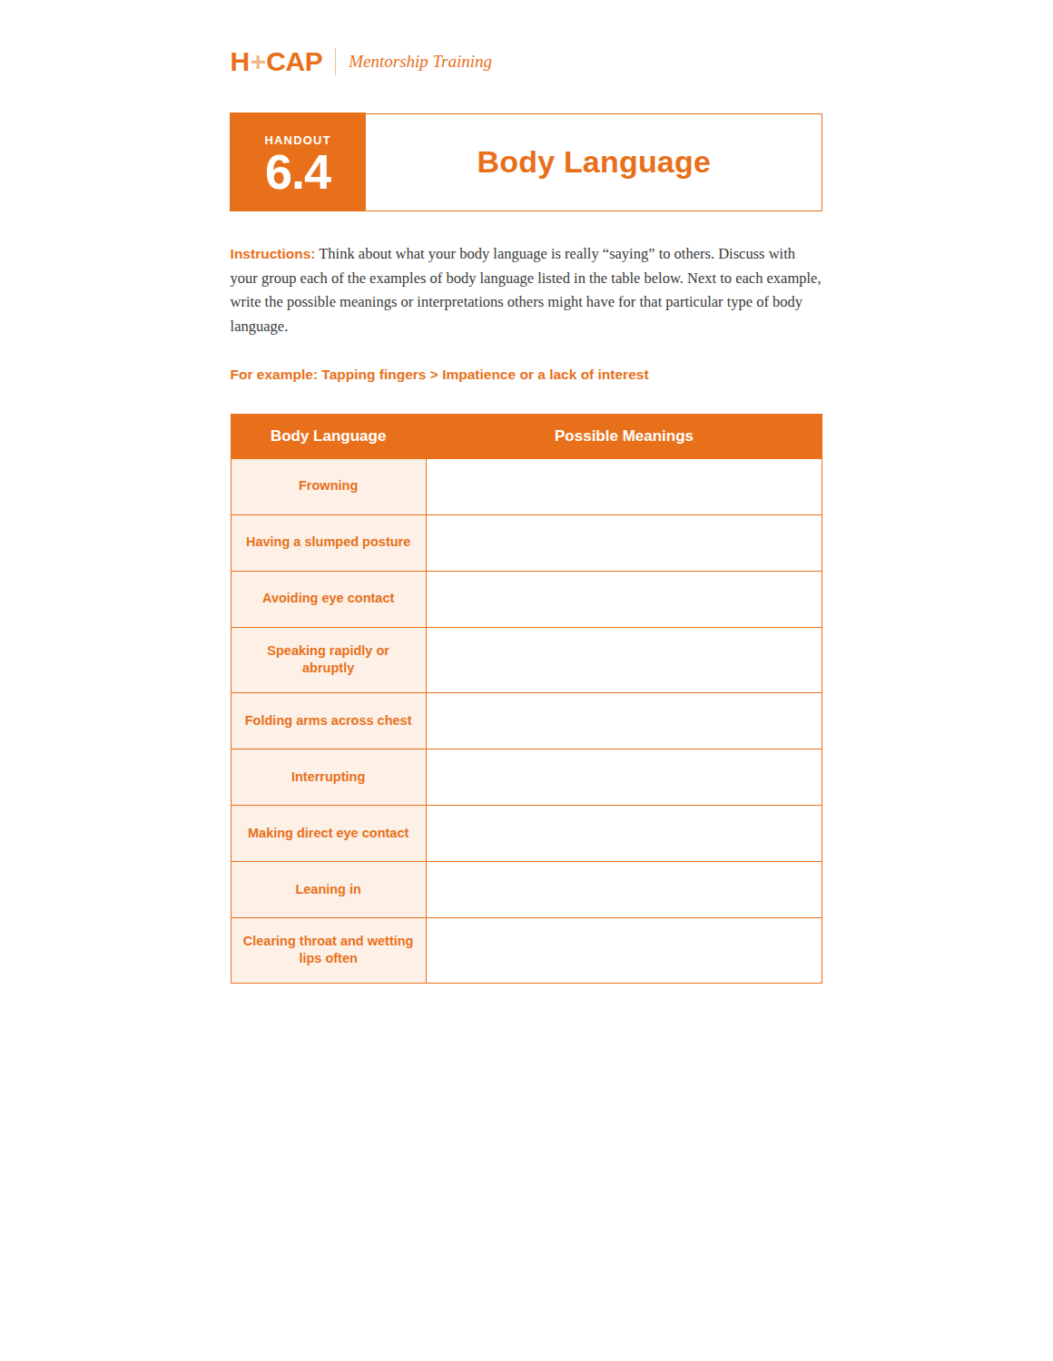H+CAP
Mentorship Training
Handout
6.4
Body Language
Instructions: Think about what your body language is really “saying” to others. Discuss with your group each of the examples of body language listed in the table below. Next to each example, write the possible meanings or interpretations others might have for that particular type of body language.
For example: Tapping fingers > Impatience or a lack of interest
| Body Language | Possible Meanings |
| --- | --- |
| Frowning | |
| Having a slumped posture | |
| Avoiding eye contact | |
| Speaking rapidly or abruptly | |
| Folding arms across chest | |
| Interrupting | |
| Making direct eye contact | |
| Leaning in | |
| Clearing throat and wetting lips often | |